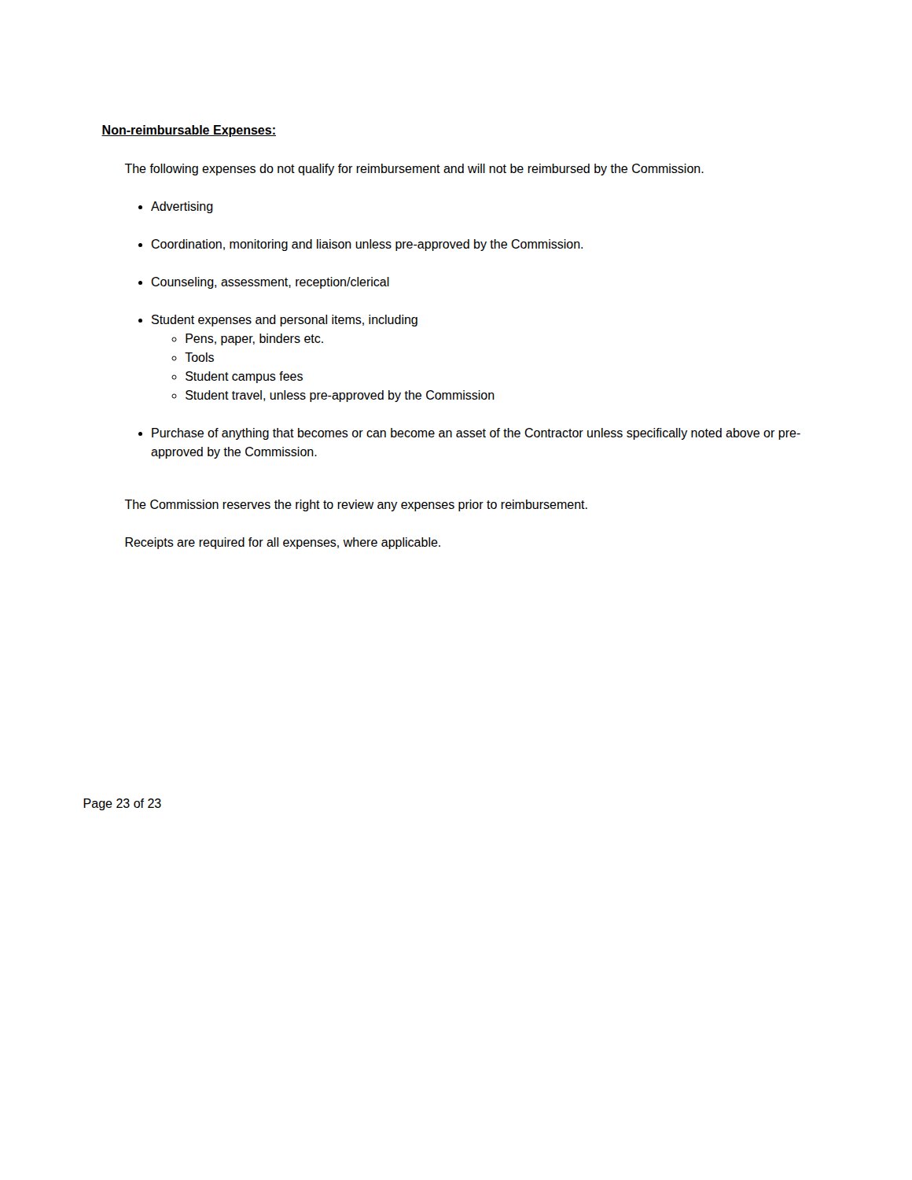Non-reimbursable Expenses:
The following expenses do not qualify for reimbursement and will not be reimbursed by the Commission.
Advertising
Coordination, monitoring and liaison unless pre-approved by the Commission.
Counseling, assessment, reception/clerical
Student expenses and personal items, including
Pens, paper, binders etc.
Tools
Student campus fees
Student travel, unless pre-approved by the Commission
Purchase of anything that becomes or can become an asset of the Contractor unless specifically noted above or pre-approved by the Commission.
The Commission reserves the right to review any expenses prior to reimbursement.
Receipts are required for all expenses, where applicable.
Page 23 of 23